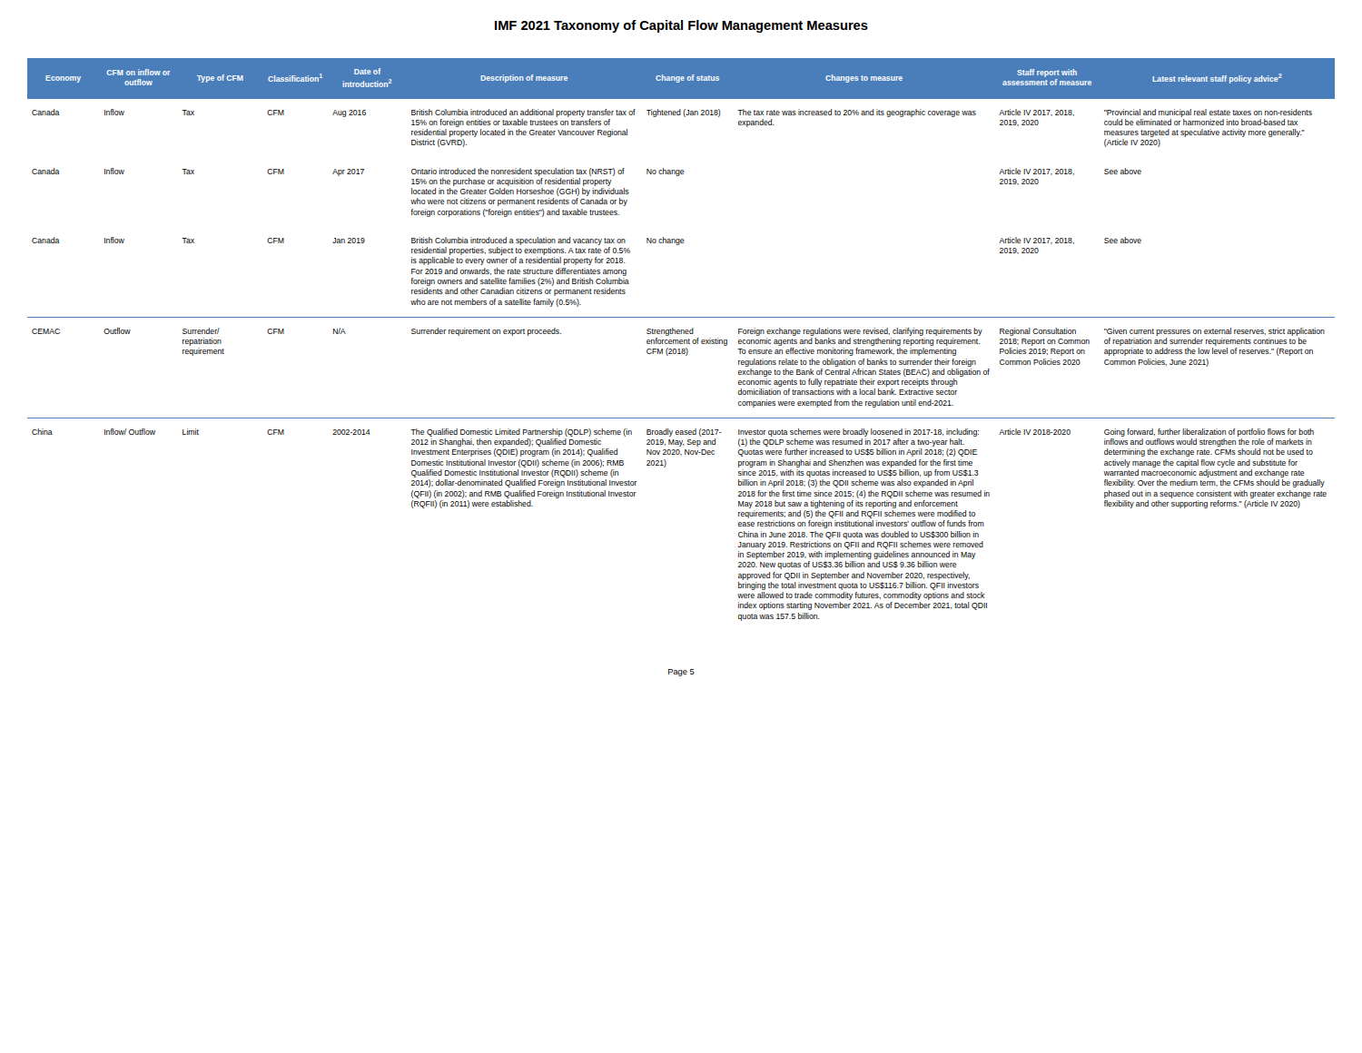IMF 2021 Taxonomy of Capital Flow Management Measures
| Economy | CFM on inflow or outflow | Type of CFM | Classification 1 | Date of introduction 2 | Description of measure | Change of status | Changes to measure | Staff report with assessment of measure | Latest relevant staff policy advice 2 |
| --- | --- | --- | --- | --- | --- | --- | --- | --- | --- |
| Canada | Inflow | Tax | CFM | Aug 2016 | British Columbia introduced an additional property transfer tax of 15% on foreign entities or taxable trustees on transfers of residential property located in the Greater Vancouver Regional District (GVRD). | Tightened (Jan 2018) | The tax rate was increased to 20% and its geographic coverage was expanded. | Article IV 2017, 2018, 2019, 2020 | "Provincial and municipal real estate taxes on non-residents could be eliminated or harmonized into broad-based tax measures targeted at speculative activity more generally." (Article IV 2020) |
| Canada | Inflow | Tax | CFM | Apr 2017 | Ontario introduced the nonresident speculation tax (NRST) of 15% on the purchase or acquisition of residential property located in the Greater Golden Horseshoe (GGH) by individuals who were not citizens or permanent residents of Canada or by foreign corporations ("foreign entities") and taxable trustees. | No change | | Article IV 2017, 2018, 2019, 2020 | See above |
| Canada | Inflow | Tax | CFM | Jan 2019 | British Columbia introduced a speculation and vacancy tax on residential properties, subject to exemptions. A tax rate of 0.5% is applicable to every owner of a residential property for 2018. For 2019 and onwards, the rate structure differentiates among foreign owners and satellite families (2%) and British Columbia residents and other Canadian citizens or permanent residents who are not members of a satellite family (0.5%). | No change | | Article IV 2017, 2018, 2019, 2020 | See above |
| CEMAC | Outflow | Surrender/ repatriation requirement | CFM | N/A | Surrender requirement on export proceeds. | Strengthened enforcement of existing CFM (2018) | Foreign exchange regulations were revised, clarifying requirements by economic agents and banks and strengthening reporting requirement. To ensure an effective monitoring framework, the implementing regulations relate to the obligation of banks to surrender their foreign exchange to the Bank of Central African States (BEAC) and obligation of economic agents to fully repatriate their export receipts through domiciliation of transactions with a local bank. Extractive sector companies were exempted from the regulation until end-2021. | Regional Consultation 2018; Report on Common Policies 2019; Report on Common Policies 2020 | "Given current pressures on external reserves, strict application of repatriation and surrender requirements continues to be appropriate to address the low level of reserves." (Report on Common Policies, June 2021) |
| China | Inflow/ Outflow | Limit | CFM | 2002-2014 | The Qualified Domestic Limited Partnership (QDLP) scheme (in 2012 in Shanghai, then expanded); Qualified Domestic Investment Enterprises (QDIE) program (in 2014); Qualified Domestic Institutional Investor (QDII) scheme (in 2006); RMB Qualified Domestic Institutional Investor (RQDII) scheme (in 2014); dollar-denominated Qualified Foreign Institutional Investor (QFII) (in 2002); and RMB Qualified Foreign Institutional Investor (RQFII) (in 2011) were established. | Broadly eased (2017-2019, May, Sep and Nov 2020, Nov-Dec 2021) | Investor quota schemes were broadly loosened in 2017-18, including: (1) the QDLP scheme was resumed in 2017 after a two-year halt. Quotas were further increased to US$5 billion in April 2018; (2) QDIE program in Shanghai and Shenzhen was expanded for the first time since 2015, with its quotas increased to US$5 billion, up from US$1.3 billion in April 2018; (3) the QDII scheme was also expanded in April 2018 for the first time since 2015; (4) the RQDII scheme was resumed in May 2018 but saw a tightening of its reporting and enforcement requirements; and (5) the QFII and RQFII schemes were modified to ease restrictions on foreign institutional investors' outflow of funds from China in June 2018. The QFII quota was doubled to US$300 billion in January 2019. Restrictions on QFII and RQFII schemes were removed in September 2019, with implementing guidelines announced in May 2020. New quotas of US$3.36 billion and US$ 9.36 billion were approved for QDII in September and November 2020, respectively, bringing the total investment quota to US$116.7 billion. QFII investors were allowed to trade commodity futures, commodity options and stock index options starting November 2021. As of December 2021, total QDII quota was 157.5 billion. | Article IV 2018-2020 | Going forward, further liberalization of portfolio flows for both inflows and outflows would strengthen the role of markets in determining the exchange rate. CFMs should not be used to actively manage the capital flow cycle and substitute for warranted macroeconomic adjustment and exchange rate flexibility. Over the medium term, the CFMs should be gradually phased out in a sequence consistent with greater exchange rate flexibility and other supporting reforms." (Article IV 2020) |
Page 5